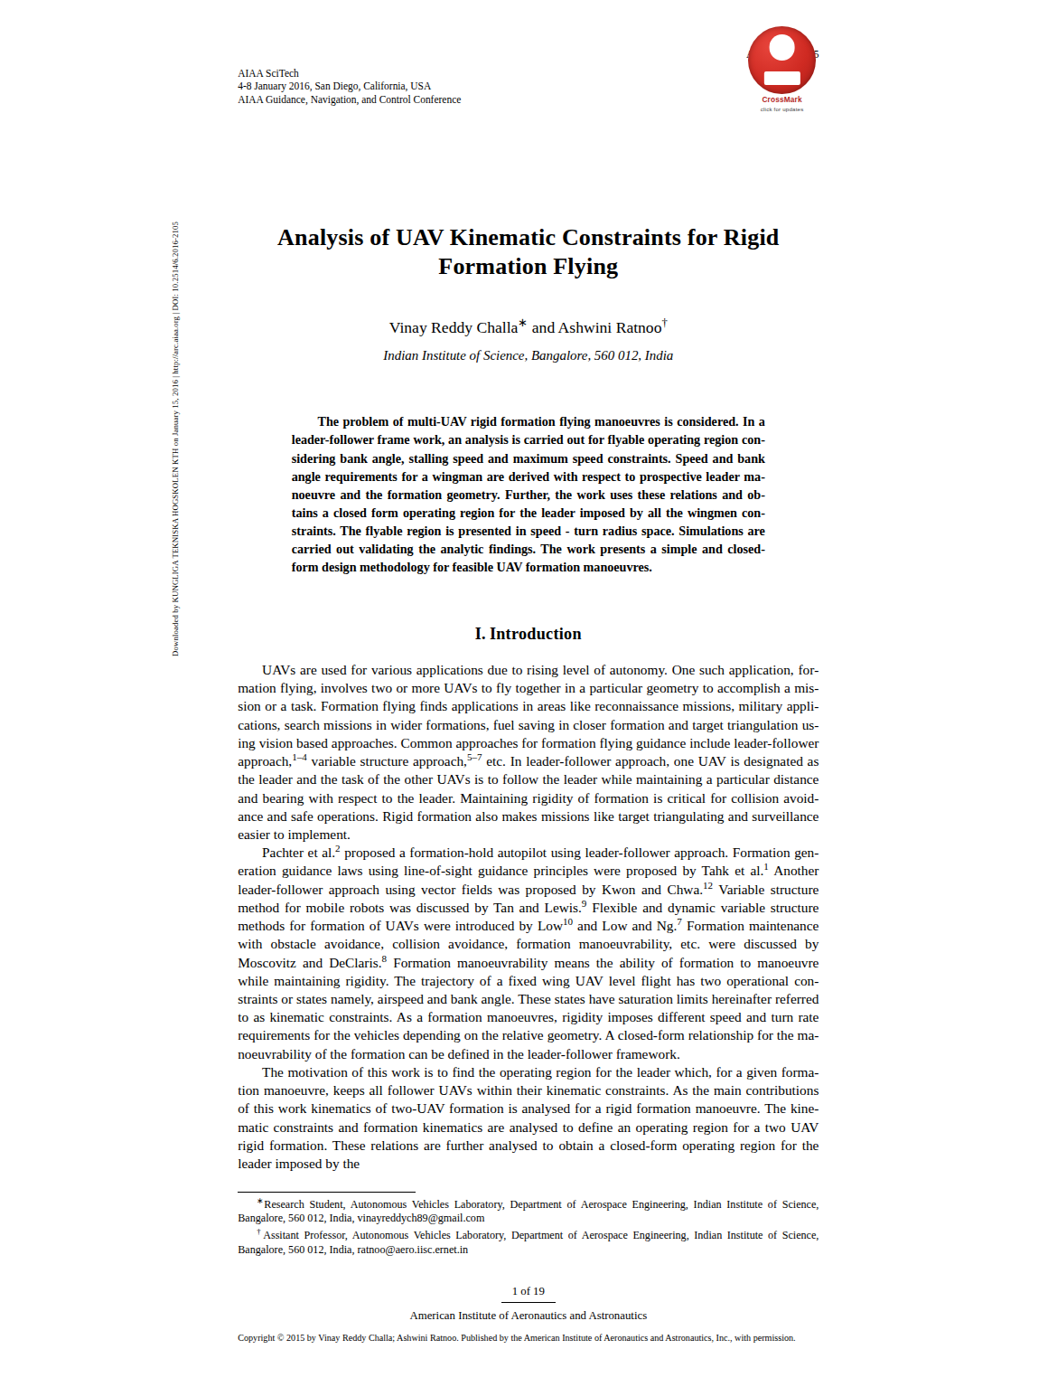Downloaded by KUNGLIGA TEKNISKA HOGSKOLEN KTH on January 15, 2016 | http://arc.aiaa.org | DOI: 10.2514/6.2016-2105
CrossMark
click for updates
AIAA 2016-2105
AIAA SciTech
4-8 January 2016, San Diego, California, USA
AIAA Guidance, Navigation, and Control Conference
Analysis of UAV Kinematic Constraints for Rigid
Formation Flying
Vinay Reddy Challa∗ and Ashwini Ratnoo†
Indian Institute of Science, Bangalore, 560 012, India
The problem of multi-UAV rigid formation flying manoeuvres is considered. In a leader-follower frame work, an analysis is carried out for flyable operating region considering bank angle, stalling speed and maximum speed constraints. Speed and bank angle requirements for a wingman are derived with respect to prospective leader manoeuvre and the formation geometry. Further, the work uses these relations and obtains a closed form operating region for the leader imposed by all the wingmen constraints. The flyable region is presented in speed - turn radius space. Simulations are carried out validating the analytic findings. The work presents a simple and closed-form design methodology for feasible UAV formation manoeuvres.
I. Introduction
UAVs are used for various applications due to rising level of autonomy. One such application, formation flying, involves two or more UAVs to fly together in a particular geometry to accomplish a mission or a task. Formation flying finds applications in areas like reconnaissance missions, military applications, search missions in wider formations, fuel saving in closer formation and target triangulation using vision based approaches. Common approaches for formation flying guidance include leader-follower approach,1–4 variable structure approach,5–7 etc. In leader-follower approach, one UAV is designated as the leader and the task of the other UAVs is to follow the leader while maintaining a particular distance and bearing with respect to the leader. Maintaining rigidity of formation is critical for collision avoidance and safe operations. Rigid formation also makes missions like target triangulating and surveillance easier to implement.
Pachter et al.2 proposed a formation-hold autopilot using leader-follower approach. Formation generation guidance laws using line-of-sight guidance principles were proposed by Tahk et al.1 Another leader-follower approach using vector fields was proposed by Kwon and Chwa.12 Variable structure method for mobile robots was discussed by Tan and Lewis.9 Flexible and dynamic variable structure methods for formation of UAVs were introduced by Low10 and Low and Ng.7 Formation maintenance with obstacle avoidance, collision avoidance, formation manoeuvrability, etc. were discussed by Moscovitz and DeClaris.8 Formation manoeuvrability means the ability of formation to manoeuvre while maintaining rigidity. The trajectory of a fixed wing UAV level flight has two operational constraints or states namely, airspeed and bank angle. These states have saturation limits hereinafter referred to as kinematic constraints. As a formation manoeuvres, rigidity imposes different speed and turn rate requirements for the vehicles depending on the relative geometry. A closed-form relationship for the manoeuvrability of the formation can be defined in the leader-follower framework.
The motivation of this work is to find the operating region for the leader which, for a given formation manoeuvre, keeps all follower UAVs within their kinematic constraints. As the main contributions of this work kinematics of two-UAV formation is analysed for a rigid formation manoeuvre. The kinematic constraints and formation kinematics are analysed to define an operating region for a two UAV rigid formation. These relations are further analysed to obtain a closed-form operating region for the leader imposed by the
∗Research Student, Autonomous Vehicles Laboratory, Department of Aerospace Engineering, Indian Institute of Science, Bangalore, 560 012, India, vinayreddych89@gmail.com
†Assitant Professor, Autonomous Vehicles Laboratory, Department of Aerospace Engineering, Indian Institute of Science, Bangalore, 560 012, India, ratnoo@aero.iisc.ernet.in
1 of 19
American Institute of Aeronautics and Astronautics
Copyright © 2015 by Vinay Reddy Challa; Ashwini Ratnoo. Published by the American Institute of Aeronautics and Astronautics, Inc., with permission.